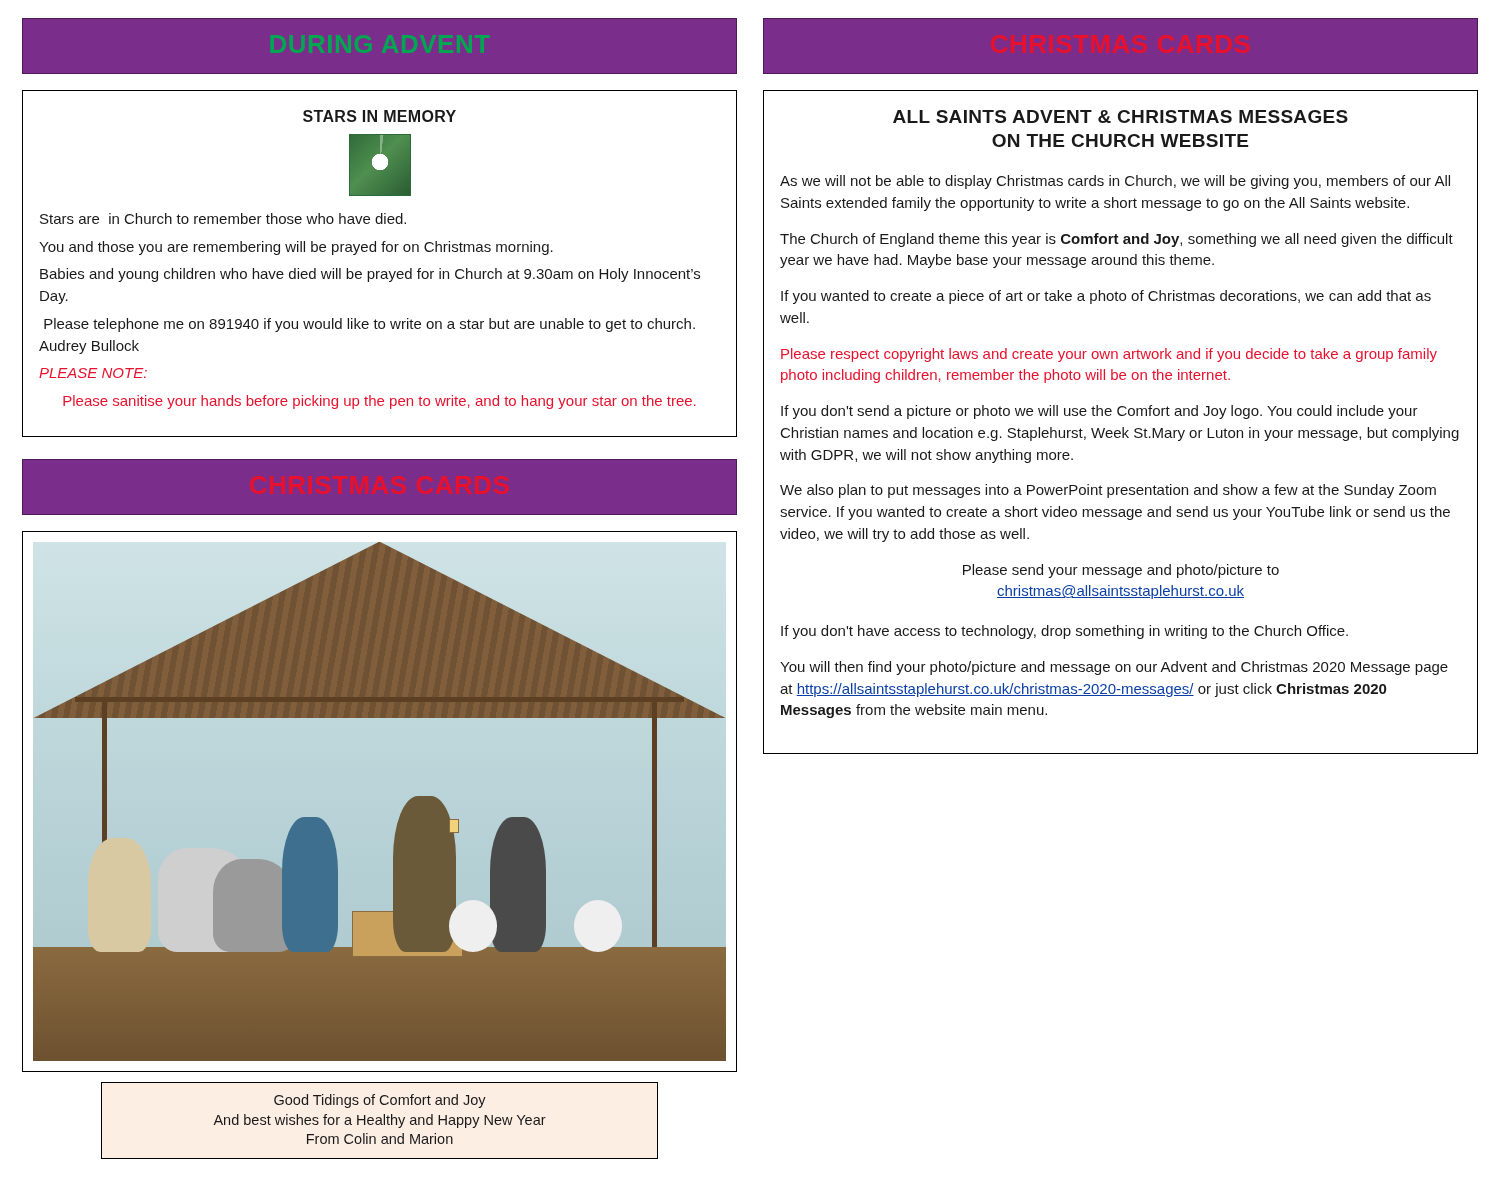DURING ADVENT
STARS IN MEMORY
Stars are in Church to remember those who have died.
You and those you are remembering will be prayed for on Christmas morning.
Babies and young children who have died will be prayed for in Church at 9.30am on Holy Innocent’s Day.
Please telephone me on 891940 if you would like to write on a star but are unable to get to church. Audrey Bullock
PLEASE NOTE:
Please sanitise your hands before picking up the pen to write, and to hang your star on the tree.
CHRISTMAS CARDS
Good Tidings of Comfort and Joy
And best wishes for a Healthy and Happy New Year
From Colin and Marion
CHRISTMAS CARDS
ALL SAINTS ADVENT & CHRISTMAS MESSAGES
ON THE CHURCH WEBSITE
As we will not be able to display Christmas cards in Church, we will be giving you, members of our All Saints extended family the opportunity to write a short message to go on the All Saints website.
The Church of England theme this year is Comfort and Joy, something we all need given the difficult year we have had. Maybe base your message around this theme.
If you wanted to create a piece of art or take a photo of Christmas decorations, we can add that as well.
Please respect copyright laws and create your own artwork and if you decide to take a group family photo including children, remember the photo will be on the internet.
If you don't send a picture or photo we will use the Comfort and Joy logo. You could include your Christian names and location e.g. Staplehurst, Week St.Mary or Luton in your message, but complying with GDPR, we will not show anything more.
We also plan to put messages into a PowerPoint presentation and show a few at the Sunday Zoom service. If you wanted to create a short video message and send us your YouTube link or send us the video, we will try to add those as well.
Please send your message and photo/picture to
christmas@allsaintsstaplehurst.co.uk
If you don't have access to technology, drop something in writing to the Church Office.
You will then find your photo/picture and message on our Advent and Christmas 2020 Message page at https://allsaintsstaplehurst.co.uk/christmas-2020-messages/ or just click Christmas 2020 Messages from the website main menu.